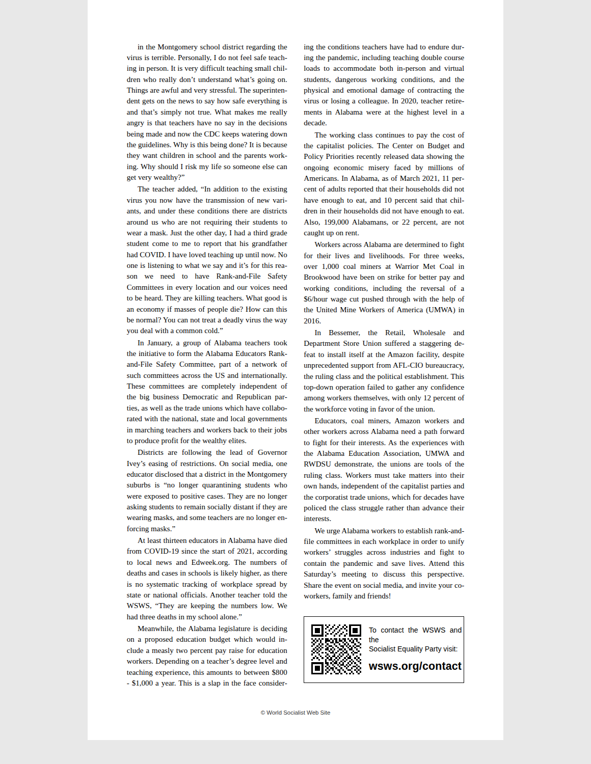in the Montgomery school district regarding the virus is terrible. Personally, I do not feel safe teaching in person. It is very difficult teaching small children who really don’t understand what’s going on. Things are awful and very stressful. The superintendent gets on the news to say how safe everything is and that’s simply not true. What makes me really angry is that teachers have no say in the decisions being made and now the CDC keeps watering down the guidelines. Why is this being done? It is because they want children in school and the parents working. Why should I risk my life so someone else can get very wealthy?”
The teacher added, “In addition to the existing virus you now have the transmission of new variants, and under these conditions there are districts around us who are not requiring their students to wear a mask. Just the other day, I had a third grade student come to me to report that his grandfather had COVID. I have loved teaching up until now. No one is listening to what we say and it’s for this reason we need to have Rank-and-File Safety Committees in every location and our voices need to be heard. They are killing teachers. What good is an economy if masses of people die? How can this be normal? You can not treat a deadly virus the way you deal with a common cold.”
In January, a group of Alabama teachers took the initiative to form the Alabama Educators Rank-and-File Safety Committee, part of a network of such committees across the US and internationally. These committees are completely independent of the big business Democratic and Republican parties, as well as the trade unions which have collaborated with the national, state and local governments in marching teachers and workers back to their jobs to produce profit for the wealthy elites.
Districts are following the lead of Governor Ivey’s easing of restrictions. On social media, one educator disclosed that a district in the Montgomery suburbs is “no longer quarantining students who were exposed to positive cases. They are no longer asking students to remain socially distant if they are wearing masks, and some teachers are no longer enforcing masks.”
At least thirteen educators in Alabama have died from COVID-19 since the start of 2021, according to local news and Edweek.org. The numbers of deaths and cases in schools is likely higher, as there is no systematic tracking of workplace spread by state or national officials. Another teacher told the WSWS, “They are keeping the numbers low. We had three deaths in my school alone.”
Meanwhile, the Alabama legislature is deciding on a proposed education budget which would include a measly two percent pay raise for education workers. Depending on a teacher’s degree level and teaching experience, this amounts to between $800 - $1,000 a year. This is a slap in the face considering the conditions teachers have had to endure during the pandemic, including teaching double course loads to accommodate both in-person and virtual students, dangerous working conditions, and the physical and emotional damage of contracting the virus or losing a colleague. In 2020, teacher retirements in Alabama were at the highest level in a decade.
The working class continues to pay the cost of the capitalist policies. The Center on Budget and Policy Priorities recently released data showing the ongoing economic misery faced by millions of Americans. In Alabama, as of March 2021, 11 percent of adults reported that their households did not have enough to eat, and 10 percent said that children in their households did not have enough to eat. Also, 199,000 Alabamans, or 22 percent, are not caught up on rent.
Workers across Alabama are determined to fight for their lives and livelihoods. For three weeks, over 1,000 coal miners at Warrior Met Coal in Brookwood have been on strike for better pay and working conditions, including the reversal of a $6/hour wage cut pushed through with the help of the United Mine Workers of America (UMWA) in 2016.
In Bessemer, the Retail, Wholesale and Department Store Union suffered a staggering defeat to install itself at the Amazon facility, despite unprecedented support from AFL-CIO bureaucracy, the ruling class and the political establishment. This top-down operation failed to gather any confidence among workers themselves, with only 12 percent of the workforce voting in favor of the union.
Educators, coal miners, Amazon workers and other workers across Alabama need a path forward to fight for their interests. As the experiences with the Alabama Education Association, UMWA and RWDSU demonstrate, the unions are tools of the ruling class. Workers must take matters into their own hands, independent of the capitalist parties and the corporatist trade unions, which for decades have policed the class struggle rather than advance their interests.
We urge Alabama workers to establish rank-and-file committees in each workplace in order to unify workers’ struggles across industries and fight to contain the pandemic and save lives. Attend this Saturday’s meeting to discuss this perspective. Share the event on social media, and invite your coworkers, family and friends!
To contact the WSWS and the
Socialist Equality Party visit:
wsws.org/contact
© World Socialist Web Site